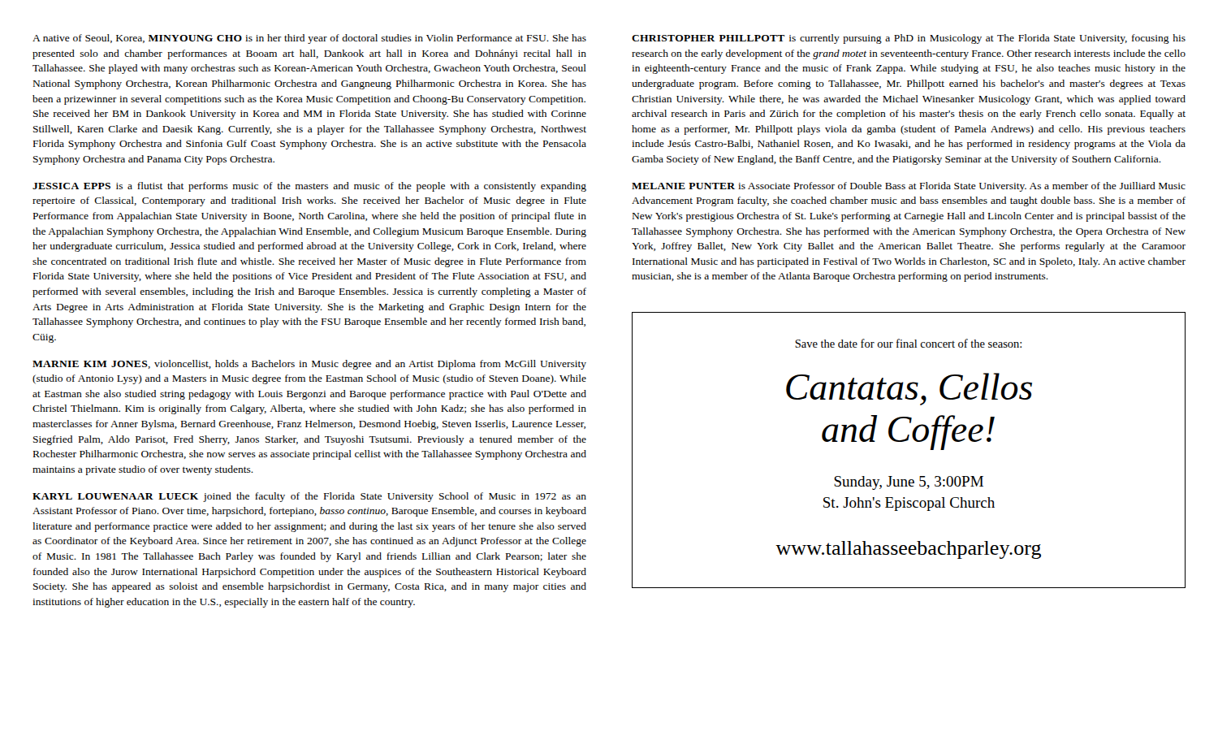A native of Seoul, Korea, MINYOUNG CHO is in her third year of doctoral studies in Violin Performance at FSU. She has presented solo and chamber performances at Booam art hall, Dankook art hall in Korea and Dohnányi recital hall in Tallahassee. She played with many orchestras such as Korean-American Youth Orchestra, Gwacheon Youth Orchestra, Seoul National Symphony Orchestra, Korean Philharmonic Orchestra and Gangneung Philharmonic Orchestra in Korea. She has been a prizewinner in several competitions such as the Korea Music Competition and Choong-Bu Conservatory Competition. She received her BM in Dankook University in Korea and MM in Florida State University. She has studied with Corinne Stillwell, Karen Clarke and Daesik Kang. Currently, she is a player for the Tallahassee Symphony Orchestra, Northwest Florida Symphony Orchestra and Sinfonia Gulf Coast Symphony Orchestra. She is an active substitute with the Pensacola Symphony Orchestra and Panama City Pops Orchestra.
JESSICA EPPS is a flutist that performs music of the masters and music of the people with a consistently expanding repertoire of Classical, Contemporary and traditional Irish works. She received her Bachelor of Music degree in Flute Performance from Appalachian State University in Boone, North Carolina, where she held the position of principal flute in the Appalachian Symphony Orchestra, the Appalachian Wind Ensemble, and Collegium Musicum Baroque Ensemble. During her undergraduate curriculum, Jessica studied and performed abroad at the University College, Cork in Cork, Ireland, where she concentrated on traditional Irish flute and whistle. She received her Master of Music degree in Flute Performance from Florida State University, where she held the positions of Vice President and President of The Flute Association at FSU, and performed with several ensembles, including the Irish and Baroque Ensembles. Jessica is currently completing a Master of Arts Degree in Arts Administration at Florida State University. She is the Marketing and Graphic Design Intern for the Tallahassee Symphony Orchestra, and continues to play with the FSU Baroque Ensemble and her recently formed Irish band, Cüig.
MARNIE KIM JONES, violoncellist, holds a Bachelors in Music degree and an Artist Diploma from McGill University (studio of Antonio Lysy) and a Masters in Music degree from the Eastman School of Music (studio of Steven Doane). While at Eastman she also studied string pedagogy with Louis Bergonzi and Baroque performance practice with Paul O'Dette and Christel Thielmann. Kim is originally from Calgary, Alberta, where she studied with John Kadz; she has also performed in masterclasses for Anner Bylsma, Bernard Greenhouse, Franz Helmerson, Desmond Hoebig, Steven Isserlis, Laurence Lesser, Siegfried Palm, Aldo Parisot, Fred Sherry, Janos Starker, and Tsuyoshi Tsutsumi. Previously a tenured member of the Rochester Philharmonic Orchestra, she now serves as associate principal cellist with the Tallahassee Symphony Orchestra and maintains a private studio of over twenty students.
KARYL LOUWENAAR LUECK joined the faculty of the Florida State University School of Music in 1972 as an Assistant Professor of Piano. Over time, harpsichord, fortepiano, basso continuo, Baroque Ensemble, and courses in keyboard literature and performance practice were added to her assignment; and during the last six years of her tenure she also served as Coordinator of the Keyboard Area. Since her retirement in 2007, she has continued as an Adjunct Professor at the College of Music. In 1981 The Tallahassee Bach Parley was founded by Karyl and friends Lillian and Clark Pearson; later she founded also the Jurow International Harpsichord Competition under the auspices of the Southeastern Historical Keyboard Society. She has appeared as soloist and ensemble harpsichordist in Germany, Costa Rica, and in many major cities and institutions of higher education in the U.S., especially in the eastern half of the country.
CHRISTOPHER PHILLPOTT is currently pursuing a PhD in Musicology at The Florida State University, focusing his research on the early development of the grand motet in seventeenth-century France. Other research interests include the cello in eighteenth-century France and the music of Frank Zappa. While studying at FSU, he also teaches music history in the undergraduate program. Before coming to Tallahassee, Mr. Phillpott earned his bachelor's and master's degrees at Texas Christian University. While there, he was awarded the Michael Winesanker Musicology Grant, which was applied toward archival research in Paris and Zürich for the completion of his master's thesis on the early French cello sonata. Equally at home as a performer, Mr. Phillpott plays viola da gamba (student of Pamela Andrews) and cello. His previous teachers include Jesús Castro-Balbi, Nathaniel Rosen, and Ko Iwasaki, and he has performed in residency programs at the Viola da Gamba Society of New England, the Banff Centre, and the Piatigorsky Seminar at the University of Southern California.
MELANIE PUNTER is Associate Professor of Double Bass at Florida State University. As a member of the Juilliard Music Advancement Program faculty, she coached chamber music and bass ensembles and taught double bass. She is a member of New York's prestigious Orchestra of St. Luke's performing at Carnegie Hall and Lincoln Center and is principal bassist of the Tallahassee Symphony Orchestra. She has performed with the American Symphony Orchestra, the Opera Orchestra of New York, Joffrey Ballet, New York City Ballet and the American Ballet Theatre. She performs regularly at the Caramoor International Music and has participated in Festival of Two Worlds in Charleston, SC and in Spoleto, Italy. An active chamber musician, she is a member of the Atlanta Baroque Orchestra performing on period instruments.
Save the date for our final concert of the season:
Cantatas, Cellos
and Coffee!
Sunday, June 5, 3:00PM
St. John's Episcopal Church
www.tallahasseebachparley.org